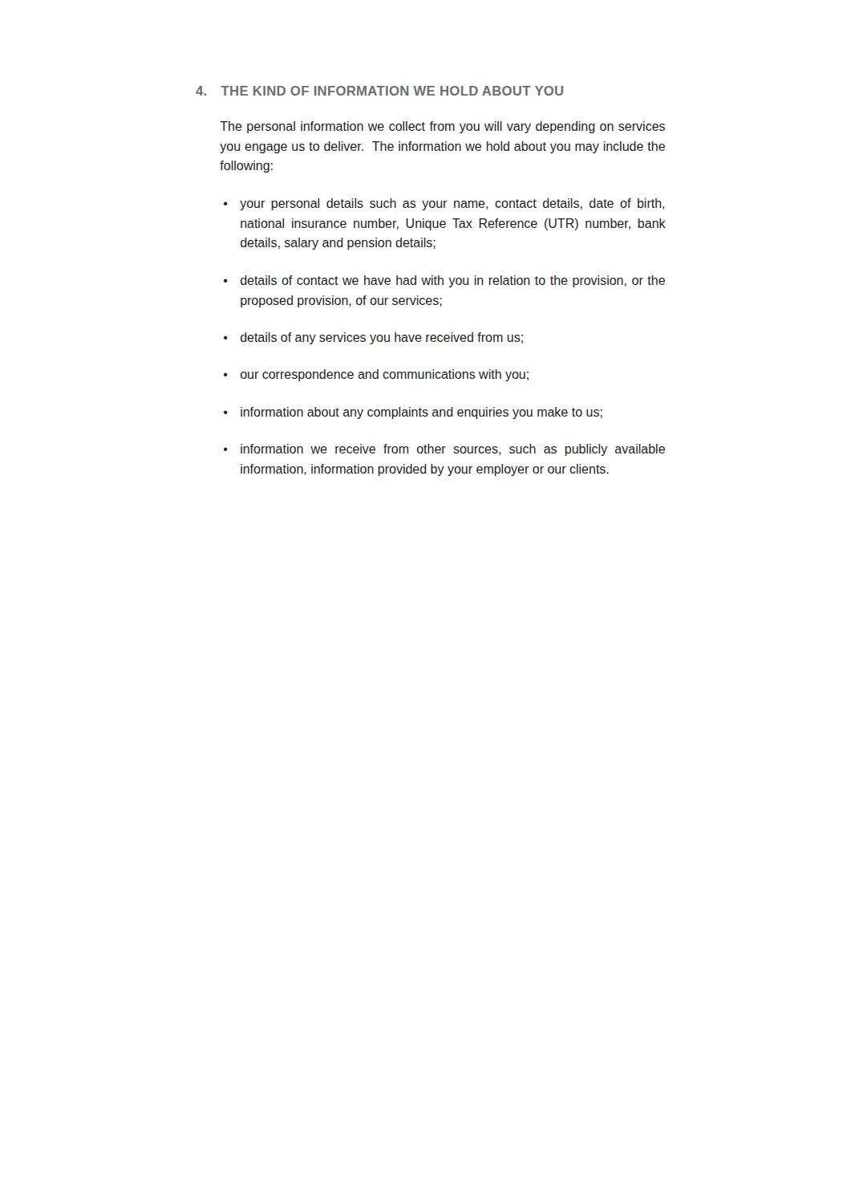4. The kind of information we hold about you
The personal information we collect from you will vary depending on services you engage us to deliver. The information we hold about you may include the following:
your personal details such as your name, contact details, date of birth, national insurance number, Unique Tax Reference (UTR) number, bank details, salary and pension details;
details of contact we have had with you in relation to the provision, or the proposed provision, of our services;
details of any services you have received from us;
our correspondence and communications with you;
information about any complaints and enquiries you make to us;
information we receive from other sources, such as publicly available information, information provided by your employer or our clients.